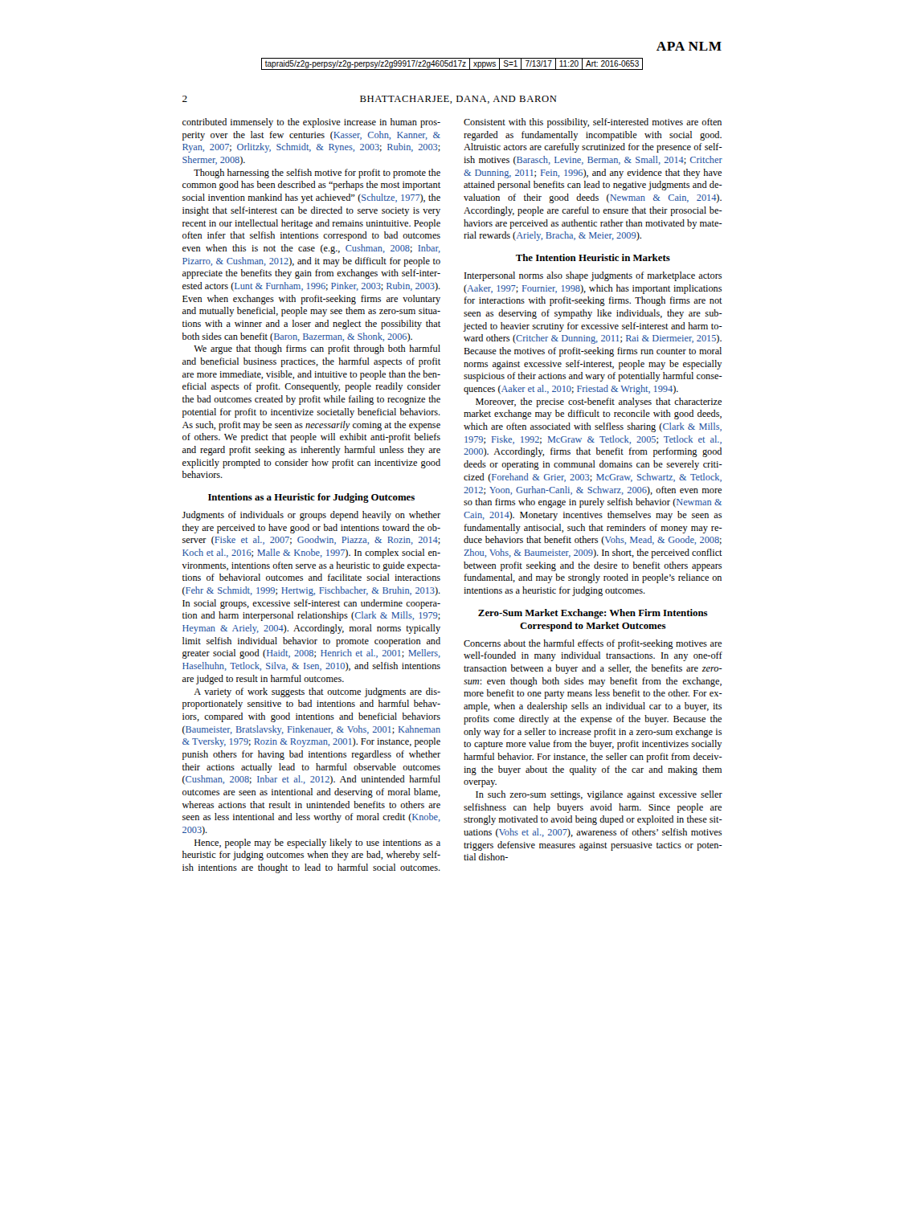APA NLM
| tapraid5/z2g-perpsy/z2g-perpsy/z2g99917/z2g4605d17z | xppws | S=1 | 7/13/17 | 11:20 | Art: 2016-0653 |
2
BHATTACHARJEE, DANA, AND BARON
contributed immensely to the explosive increase in human prosperity over the last few centuries (Kasser, Cohn, Kanner, & Ryan, 2007; Orlitzky, Schmidt, & Rynes, 2003; Rubin, 2003; Shermer, 2008).
Though harnessing the selfish motive for profit to promote the common good has been described as “perhaps the most important social invention mankind has yet achieved” (Schultze, 1977), the insight that self-interest can be directed to serve society is very recent in our intellectual heritage and remains unintuitive. People often infer that selfish intentions correspond to bad outcomes even when this is not the case (e.g., Cushman, 2008; Inbar, Pizarro, & Cushman, 2012), and it may be difficult for people to appreciate the benefits they gain from exchanges with self-interested actors (Lunt & Furnham, 1996; Pinker, 2003; Rubin, 2003). Even when exchanges with profit-seeking firms are voluntary and mutually beneficial, people may see them as zero-sum situations with a winner and a loser and neglect the possibility that both sides can benefit (Baron, Bazerman, & Shonk, 2006).
We argue that though firms can profit through both harmful and beneficial business practices, the harmful aspects of profit are more immediate, visible, and intuitive to people than the beneficial aspects of profit. Consequently, people readily consider the bad outcomes created by profit while failing to recognize the potential for profit to incentivize societally beneficial behaviors. As such, profit may be seen as necessarily coming at the expense of others. We predict that people will exhibit anti-profit beliefs and regard profit seeking as inherently harmful unless they are explicitly prompted to consider how profit can incentivize good behaviors.
Intentions as a Heuristic for Judging Outcomes
Judgments of individuals or groups depend heavily on whether they are perceived to have good or bad intentions toward the observer (Fiske et al., 2007; Goodwin, Piazza, & Rozin, 2014; Koch et al., 2016; Malle & Knobe, 1997). In complex social environments, intentions often serve as a heuristic to guide expectations of behavioral outcomes and facilitate social interactions (Fehr & Schmidt, 1999; Hertwig, Fischbacher, & Bruhin, 2013). In social groups, excessive self-interest can undermine cooperation and harm interpersonal relationships (Clark & Mills, 1979; Heyman & Ariely, 2004). Accordingly, moral norms typically limit selfish individual behavior to promote cooperation and greater social good (Haidt, 2008; Henrich et al., 2001; Mellers, Haselhuhn, Tetlock, Silva, & Isen, 2010), and selfish intentions are judged to result in harmful outcomes.
A variety of work suggests that outcome judgments are disproportionately sensitive to bad intentions and harmful behaviors, compared with good intentions and beneficial behaviors (Baumeister, Bratslavsky, Finkenauer, & Vohs, 2001; Kahneman & Tversky, 1979; Rozin & Royzman, 2001). For instance, people punish others for having bad intentions regardless of whether their actions actually lead to harmful observable outcomes (Cushman, 2008; Inbar et al., 2012). And unintended harmful outcomes are seen as intentional and deserving of moral blame, whereas actions that result in unintended benefits to others are seen as less intentional and less worthy of moral credit (Knobe, 2003).
Hence, people may be especially likely to use intentions as a heuristic for judging outcomes when they are bad, whereby selfish intentions are thought to lead to harmful social outcomes. Consistent with this possibility, self-interested motives are often regarded as fundamentally incompatible with social good. Altruistic actors are carefully scrutinized for the presence of selfish motives (Barasch, Levine, Berman, & Small, 2014; Critcher & Dunning, 2011; Fein, 1996), and any evidence that they have attained personal benefits can lead to negative judgments and devaluation of their good deeds (Newman & Cain, 2014). Accordingly, people are careful to ensure that their prosocial behaviors are perceived as authentic rather than motivated by material rewards (Ariely, Bracha, & Meier, 2009).
The Intention Heuristic in Markets
Interpersonal norms also shape judgments of marketplace actors (Aaker, 1997; Fournier, 1998), which has important implications for interactions with profit-seeking firms. Though firms are not seen as deserving of sympathy like individuals, they are subjected to heavier scrutiny for excessive self-interest and harm toward others (Critcher & Dunning, 2011; Rai & Diermeier, 2015). Because the motives of profit-seeking firms run counter to moral norms against excessive self-interest, people may be especially suspicious of their actions and wary of potentially harmful consequences (Aaker et al., 2010; Friestad & Wright, 1994).
Moreover, the precise cost-benefit analyses that characterize market exchange may be difficult to reconcile with good deeds, which are often associated with selfless sharing (Clark & Mills, 1979; Fiske, 1992; McGraw & Tetlock, 2005; Tetlock et al., 2000). Accordingly, firms that benefit from performing good deeds or operating in communal domains can be severely criticized (Forehand & Grier, 2003; McGraw, Schwartz, & Tetlock, 2012; Yoon, Gurhan-Canli, & Schwarz, 2006), often even more so than firms who engage in purely selfish behavior (Newman & Cain, 2014). Monetary incentives themselves may be seen as fundamentally antisocial, such that reminders of money may reduce behaviors that benefit others (Vohs, Mead, & Goode, 2008; Zhou, Vohs, & Baumeister, 2009). In short, the perceived conflict between profit seeking and the desire to benefit others appears fundamental, and may be strongly rooted in people’s reliance on intentions as a heuristic for judging outcomes.
Zero-Sum Market Exchange: When Firm Intentions
Correspond to Market Outcomes
Concerns about the harmful effects of profit-seeking motives are well-founded in many individual transactions. In any one-off transaction between a buyer and a seller, the benefits are zero-sum: even though both sides may benefit from the exchange, more benefit to one party means less benefit to the other. For example, when a dealership sells an individual car to a buyer, its profits come directly at the expense of the buyer. Because the only way for a seller to increase profit in a zero-sum exchange is to capture more value from the buyer, profit incentivizes socially harmful behavior. For instance, the seller can profit from deceiving the buyer about the quality of the car and making them overpay.
In such zero-sum settings, vigilance against excessive seller selfishness can help buyers avoid harm. Since people are strongly motivated to avoid being duped or exploited in these situations (Vohs et al., 2007), awareness of others’ selfish motives triggers defensive measures against persuasive tactics or potential dishon-